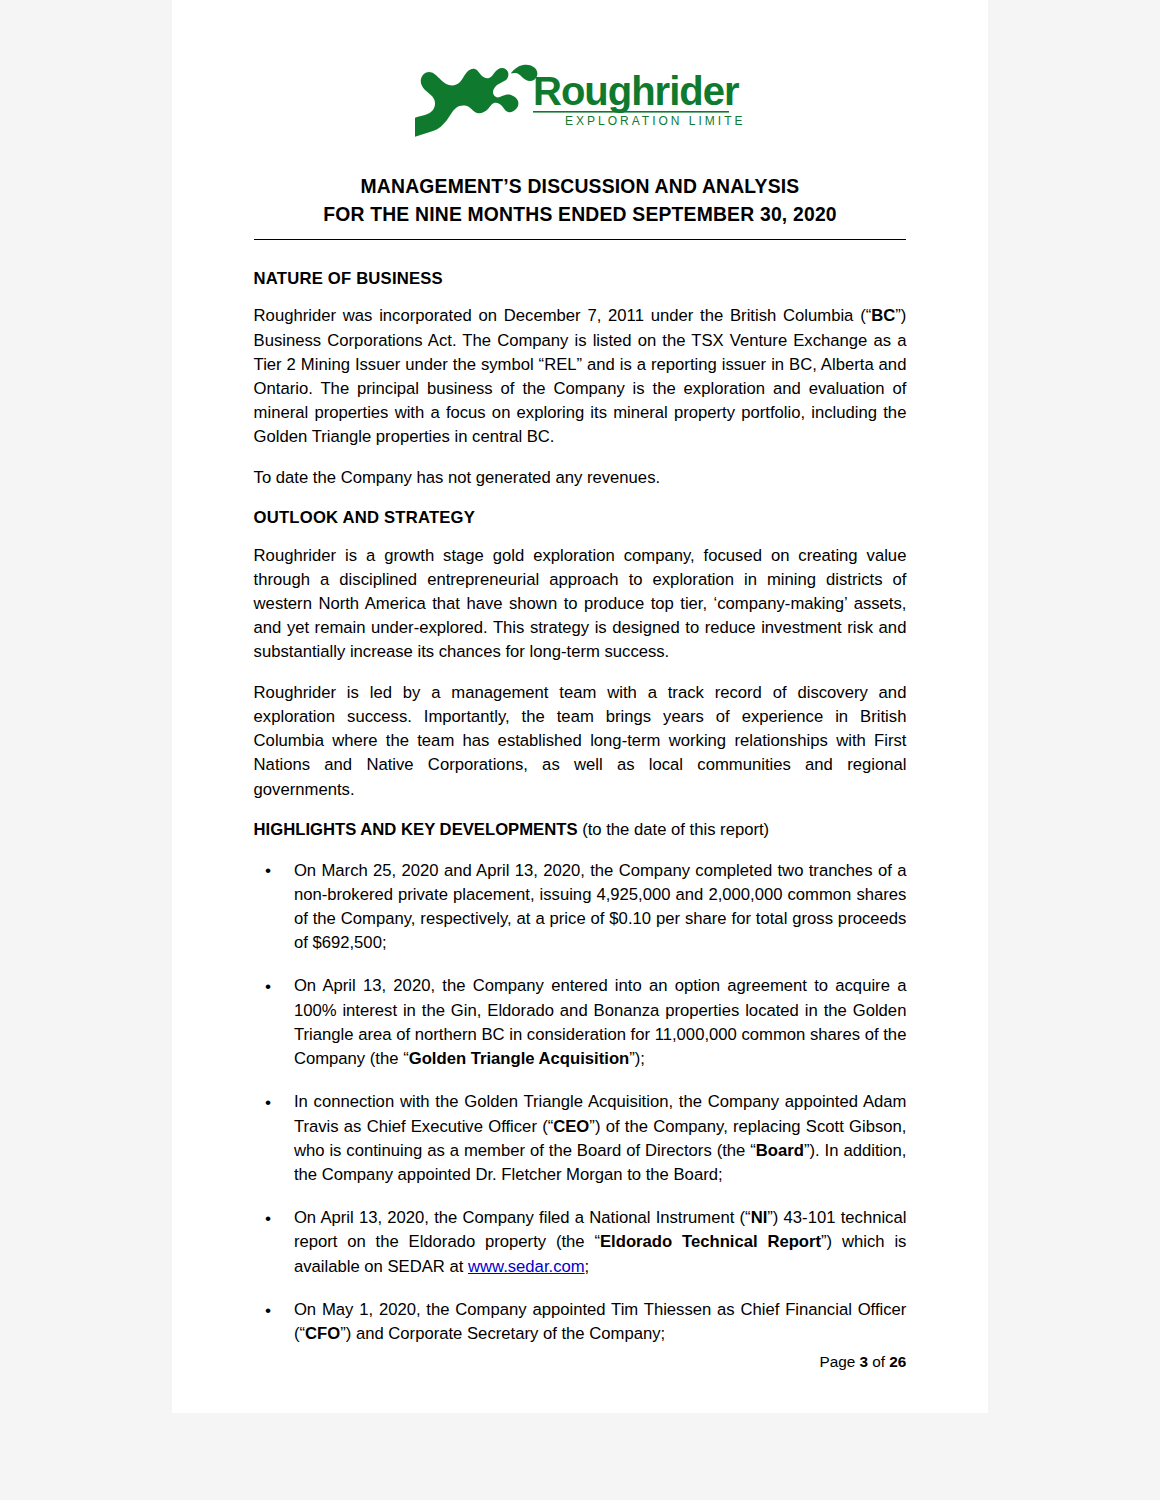Roughrider EXPLORATION LIMITED
MANAGEMENT’S DISCUSSION AND ANALYSIS FOR THE NINE MONTHS ENDED SEPTEMBER 30, 2020
NATURE OF BUSINESS
Roughrider was incorporated on December 7, 2011 under the British Columbia (“BC”) Business Corporations Act. The Company is listed on the TSX Venture Exchange as a Tier 2 Mining Issuer under the symbol “REL” and is a reporting issuer in BC, Alberta and Ontario. The principal business of the Company is the exploration and evaluation of mineral properties with a focus on exploring its mineral property portfolio, including the Golden Triangle properties in central BC.
To date the Company has not generated any revenues.
OUTLOOK AND STRATEGY
Roughrider is a growth stage gold exploration company, focused on creating value through a disciplined entrepreneurial approach to exploration in mining districts of western North America that have shown to produce top tier, ‘company-making’ assets, and yet remain under-explored. This strategy is designed to reduce investment risk and substantially increase its chances for long-term success.
Roughrider is led by a management team with a track record of discovery and exploration success. Importantly, the team brings years of experience in British Columbia where the team has established long-term working relationships with First Nations and Native Corporations, as well as local communities and regional governments.
HIGHLIGHTS AND KEY DEVELOPMENTS (to the date of this report)
On March 25, 2020 and April 13, 2020, the Company completed two tranches of a non-brokered private placement, issuing 4,925,000 and 2,000,000 common shares of the Company, respectively, at a price of $0.10 per share for total gross proceeds of $692,500;
On April 13, 2020, the Company entered into an option agreement to acquire a 100% interest in the Gin, Eldorado and Bonanza properties located in the Golden Triangle area of northern BC in consideration for 11,000,000 common shares of the Company (the “Golden Triangle Acquisition”);
In connection with the Golden Triangle Acquisition, the Company appointed Adam Travis as Chief Executive Officer (“CEO”) of the Company, replacing Scott Gibson, who is continuing as a member of the Board of Directors (the “Board”). In addition, the Company appointed Dr. Fletcher Morgan to the Board;
On April 13, 2020, the Company filed a National Instrument (“NI”) 43-101 technical report on the Eldorado property (the “Eldorado Technical Report”) which is available on SEDAR at www.sedar.com;
On May 1, 2020, the Company appointed Tim Thiessen as Chief Financial Officer (“CFO”) and Corporate Secretary of the Company;
Page 3 of 26